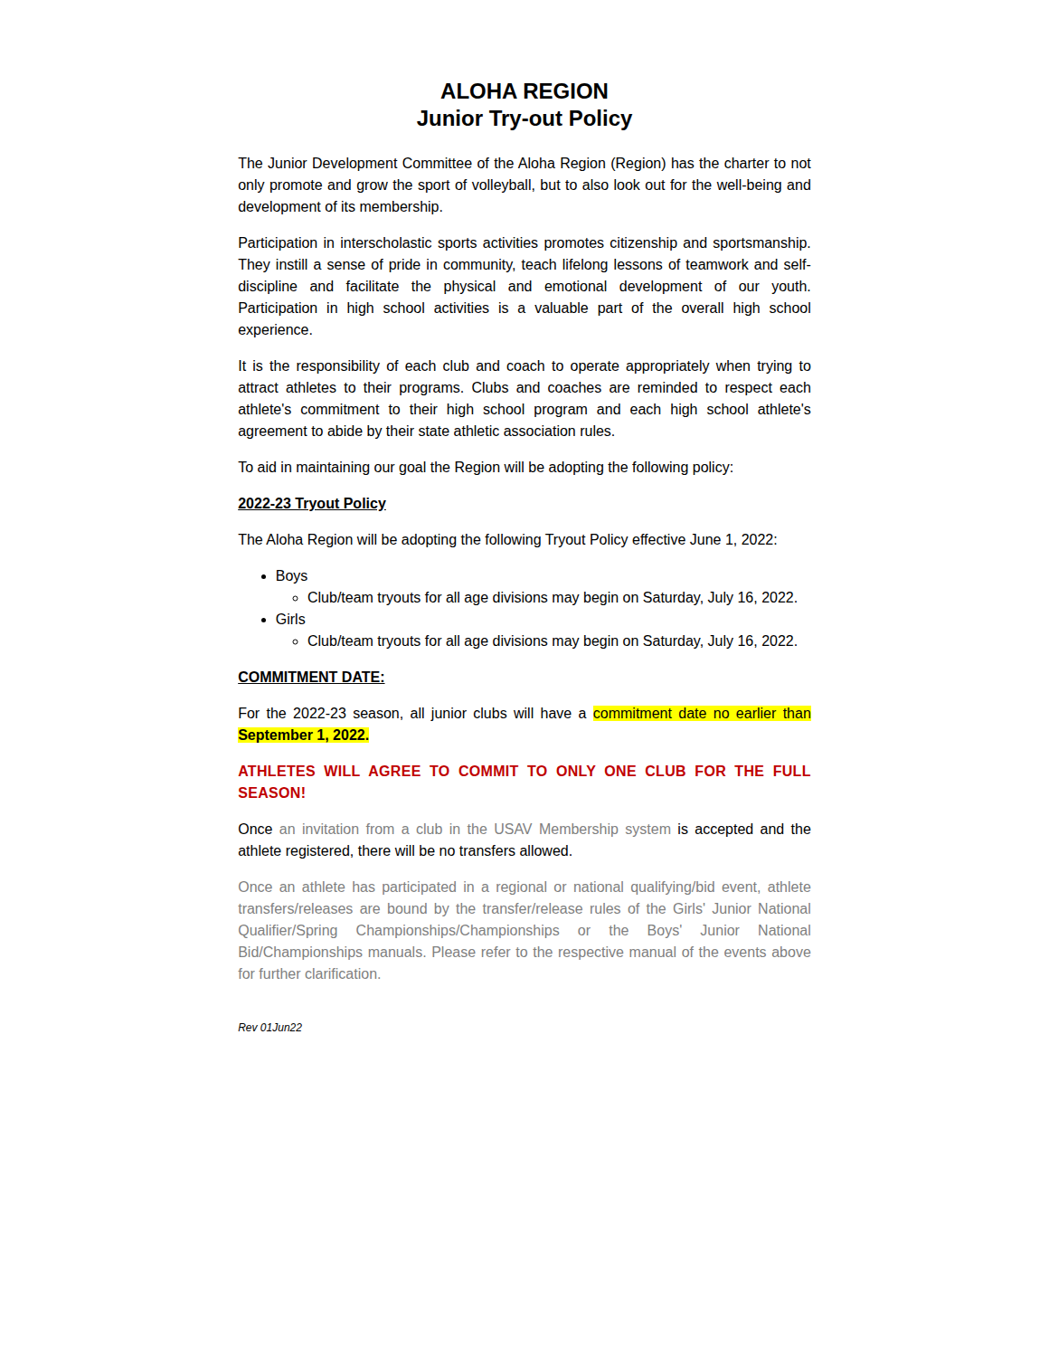ALOHA REGIONJunior Try-out Policy
The Junior Development Committee of the Aloha Region (Region) has the charter to not only promote and grow the sport of volleyball, but to also look out for the well-being and development of its membership.
Participation in interscholastic sports activities promotes citizenship and sportsmanship. They instill a sense of pride in community, teach lifelong lessons of teamwork and self-discipline and facilitate the physical and emotional development of our youth. Participation in high school activities is a valuable part of the overall high school experience.
It is the responsibility of each club and coach to operate appropriately when trying to attract athletes to their programs. Clubs and coaches are reminded to respect each athlete's commitment to their high school program and each high school athlete's agreement to abide by their state athletic association rules.
To aid in maintaining our goal the Region will be adopting the following policy:
2022-23 Tryout Policy
The Aloha Region will be adopting the following Tryout Policy effective June 1, 2022:
Boys
Club/team tryouts for all age divisions may begin on Saturday, July 16, 2022.
Girls
Club/team tryouts for all age divisions may begin on Saturday, July 16, 2022.
COMMITMENT DATE:
For the 2022-23 season, all junior clubs will have a commitment date no earlier than September 1, 2022.
ATHLETES WILL AGREE TO COMMIT TO ONLY ONE CLUB FOR THE FULL SEASON!
Once an invitation from a club in the USAV Membership system is accepted and the athlete registered, there will be no transfers allowed.
Once an athlete has participated in a regional or national qualifying/bid event, athlete transfers/releases are bound by the transfer/release rules of the Girls' Junior National Qualifier/Spring Championships/Championships or the Boys' Junior National Bid/Championships manuals. Please refer to the respective manual of the events above for further clarification.
Rev 01Jun22